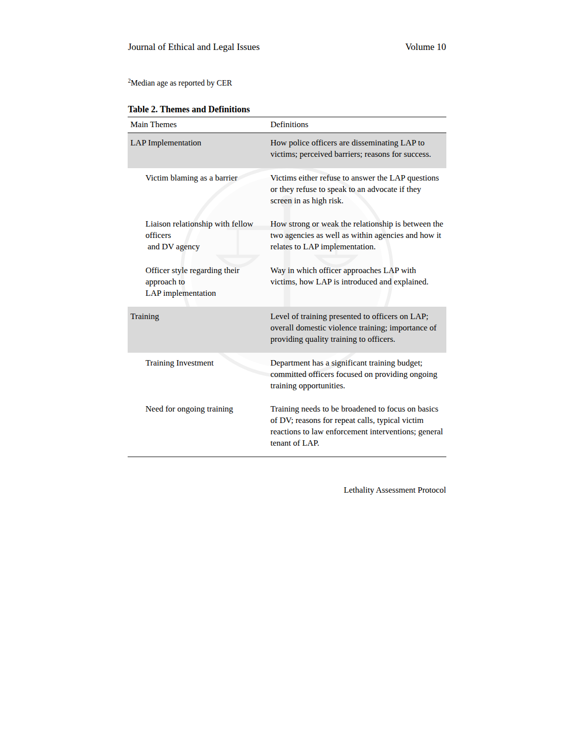Journal of Ethical and Legal Issues
Volume 10
2Median age as reported by CER
Table 2. Themes and Definitions
| Main Themes | Definitions |
| LAP Implementation | How police officers are disseminating LAP to victims; perceived barriers; reasons for success. |
| Victim blaming as a barrier | Victims either refuse to answer the LAP questions or they refuse to speak to an advocate if they screen in as high risk. |
| Liaison relationship with fellow officers and DV agency | How strong or weak the relationship is between the two agencies as well as within agencies and how it relates to LAP implementation. |
| Officer style regarding their approach to LAP implementation | Way in which officer approaches LAP with victims, how LAP is introduced and explained. |
| Training | Level of training presented to officers on LAP; overall domestic violence training; importance of providing quality training to officers. |
| Training Investment | Department has a significant training budget; committed officers focused on providing ongoing training opportunities. |
| Need for ongoing training | Training needs to be broadened to focus on basics of DV; reasons for repeat calls, typical victim reactions to law enforcement interventions; general tenant of LAP. |
Lethality Assessment Protocol